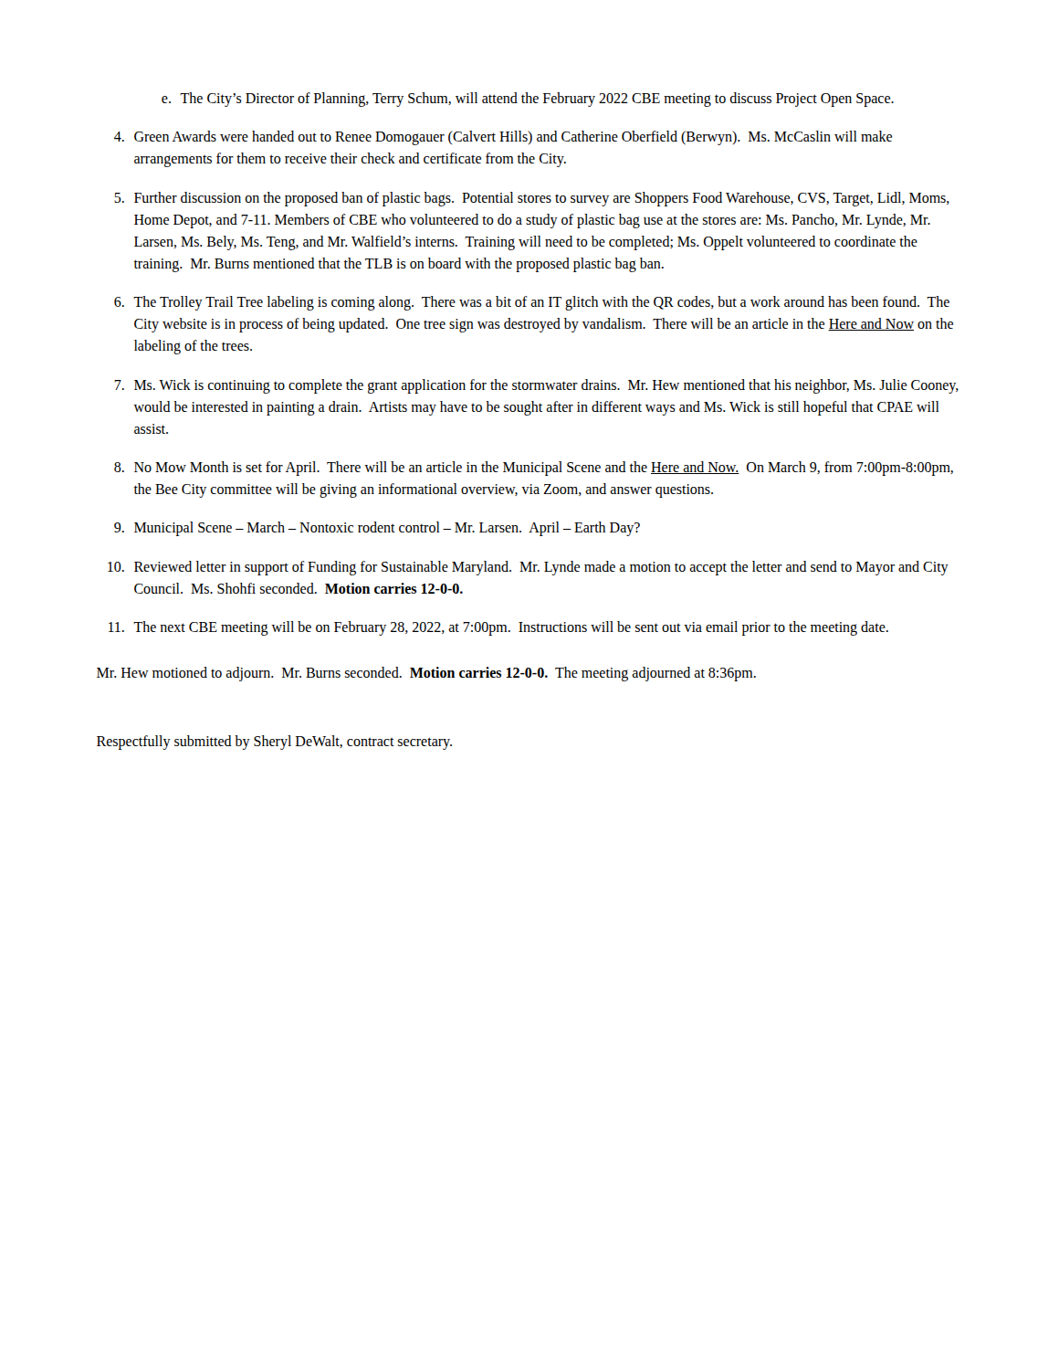The City’s Director of Planning, Terry Schum, will attend the February 2022 CBE meeting to discuss Project Open Space.
Green Awards were handed out to Renee Domogauer (Calvert Hills) and Catherine Oberfield (Berwyn). Ms. McCaslin will make arrangements for them to receive their check and certificate from the City.
Further discussion on the proposed ban of plastic bags. Potential stores to survey are Shoppers Food Warehouse, CVS, Target, Lidl, Moms, Home Depot, and 7-11. Members of CBE who volunteered to do a study of plastic bag use at the stores are: Ms. Pancho, Mr. Lynde, Mr. Larsen, Ms. Bely, Ms. Teng, and Mr. Walfield’s interns. Training will need to be completed; Ms. Oppelt volunteered to coordinate the training. Mr. Burns mentioned that the TLB is on board with the proposed plastic bag ban.
The Trolley Trail Tree labeling is coming along. There was a bit of an IT glitch with the QR codes, but a work around has been found. The City website is in process of being updated. One tree sign was destroyed by vandalism. There will be an article in the Here and Now on the labeling of the trees.
Ms. Wick is continuing to complete the grant application for the stormwater drains. Mr. Hew mentioned that his neighbor, Ms. Julie Cooney, would be interested in painting a drain. Artists may have to be sought after in different ways and Ms. Wick is still hopeful that CPAE will assist.
No Mow Month is set for April. There will be an article in the Municipal Scene and the Here and Now. On March 9, from 7:00pm-8:00pm, the Bee City committee will be giving an informational overview, via Zoom, and answer questions.
Municipal Scene – March – Nontoxic rodent control – Mr. Larsen. April – Earth Day?
Reviewed letter in support of Funding for Sustainable Maryland. Mr. Lynde made a motion to accept the letter and send to Mayor and City Council. Ms. Shohfi seconded. Motion carries 12-0-0.
The next CBE meeting will be on February 28, 2022, at 7:00pm. Instructions will be sent out via email prior to the meeting date.
Mr. Hew motioned to adjourn. Mr. Burns seconded. Motion carries 12-0-0. The meeting adjourned at 8:36pm.
Respectfully submitted by Sheryl DeWalt, contract secretary.